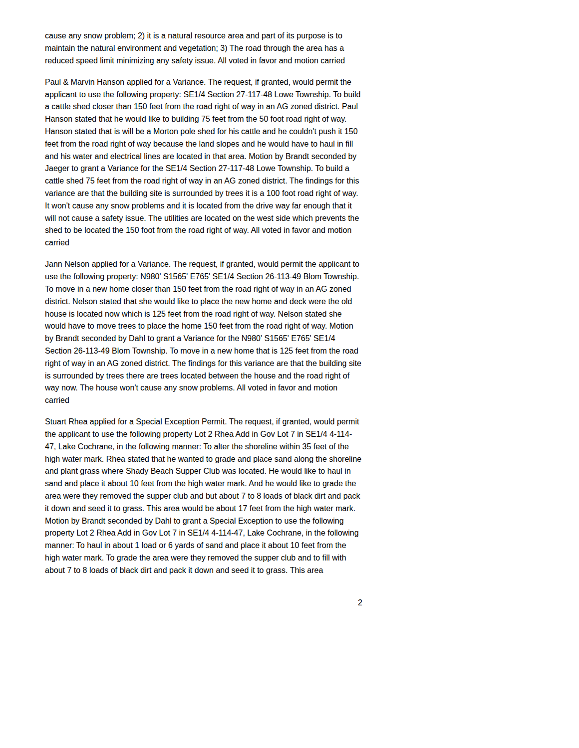cause any snow problem; 2) it is a natural resource area and part of its purpose is to maintain the natural environment and vegetation; 3) The road through the area has a reduced speed limit minimizing any safety issue. All voted in favor and motion carried
Paul & Marvin Hanson applied for a Variance. The request, if granted, would permit the applicant to use the following property: SE1/4 Section 27-117-48 Lowe Township. To build a cattle shed closer than 150 feet from the road right of way in an AG zoned district. Paul Hanson stated that he would like to building 75 feet from the 50 foot road right of way. Hanson stated that is will be a Morton pole shed for his cattle and he couldn't push it 150 feet from the road right of way because the land slopes and he would have to haul in fill and his water and electrical lines are located in that area. Motion by Brandt seconded by Jaeger to grant a Variance for the SE1/4 Section 27-117-48 Lowe Township. To build a cattle shed 75 feet from the road right of way in an AG zoned district. The findings for this variance are that the building site is surrounded by trees it is a 100 foot road right of way. It won't cause any snow problems and it is located from the drive way far enough that it will not cause a safety issue. The utilities are located on the west side which prevents the shed to be located the 150 foot from the road right of way. All voted in favor and motion carried
Jann Nelson applied for a Variance. The request, if granted, would permit the applicant to use the following property: N980' S1565' E765' SE1/4 Section 26-113-49 Blom Township. To move in a new home closer than 150 feet from the road right of way in an AG zoned district. Nelson stated that she would like to place the new home and deck were the old house is located now which is 125 feet from the road right of way. Nelson stated she would have to move trees to place the home 150 feet from the road right of way. Motion by Brandt seconded by Dahl to grant a Variance for the N980' S1565' E765' SE1/4 Section 26-113-49 Blom Township. To move in a new home that is 125 feet from the road right of way in an AG zoned district. The findings for this variance are that the building site is surrounded by trees there are trees located between the house and the road right of way now. The house won't cause any snow problems. All voted in favor and motion carried
Stuart Rhea applied for a Special Exception Permit. The request, if granted, would permit the applicant to use the following property Lot 2 Rhea Add in Gov Lot 7 in SE1/4 4-114-47, Lake Cochrane, in the following manner: To alter the shoreline within 35 feet of the high water mark. Rhea stated that he wanted to grade and place sand along the shoreline and plant grass where Shady Beach Supper Club was located. He would like to haul in sand and place it about 10 feet from the high water mark. And he would like to grade the area were they removed the supper club and but about 7 to 8 loads of black dirt and pack it down and seed it to grass. This area would be about 17 feet from the high water mark. Motion by Brandt seconded by Dahl to grant a Special Exception to use the following property Lot 2 Rhea Add in Gov Lot 7 in SE1/4 4-114-47, Lake Cochrane, in the following manner: To haul in about 1 load or 6 yards of sand and place it about 10 feet from the high water mark. To grade the area were they removed the supper club and to fill with about 7 to 8 loads of black dirt and pack it down and seed it to grass. This area
2